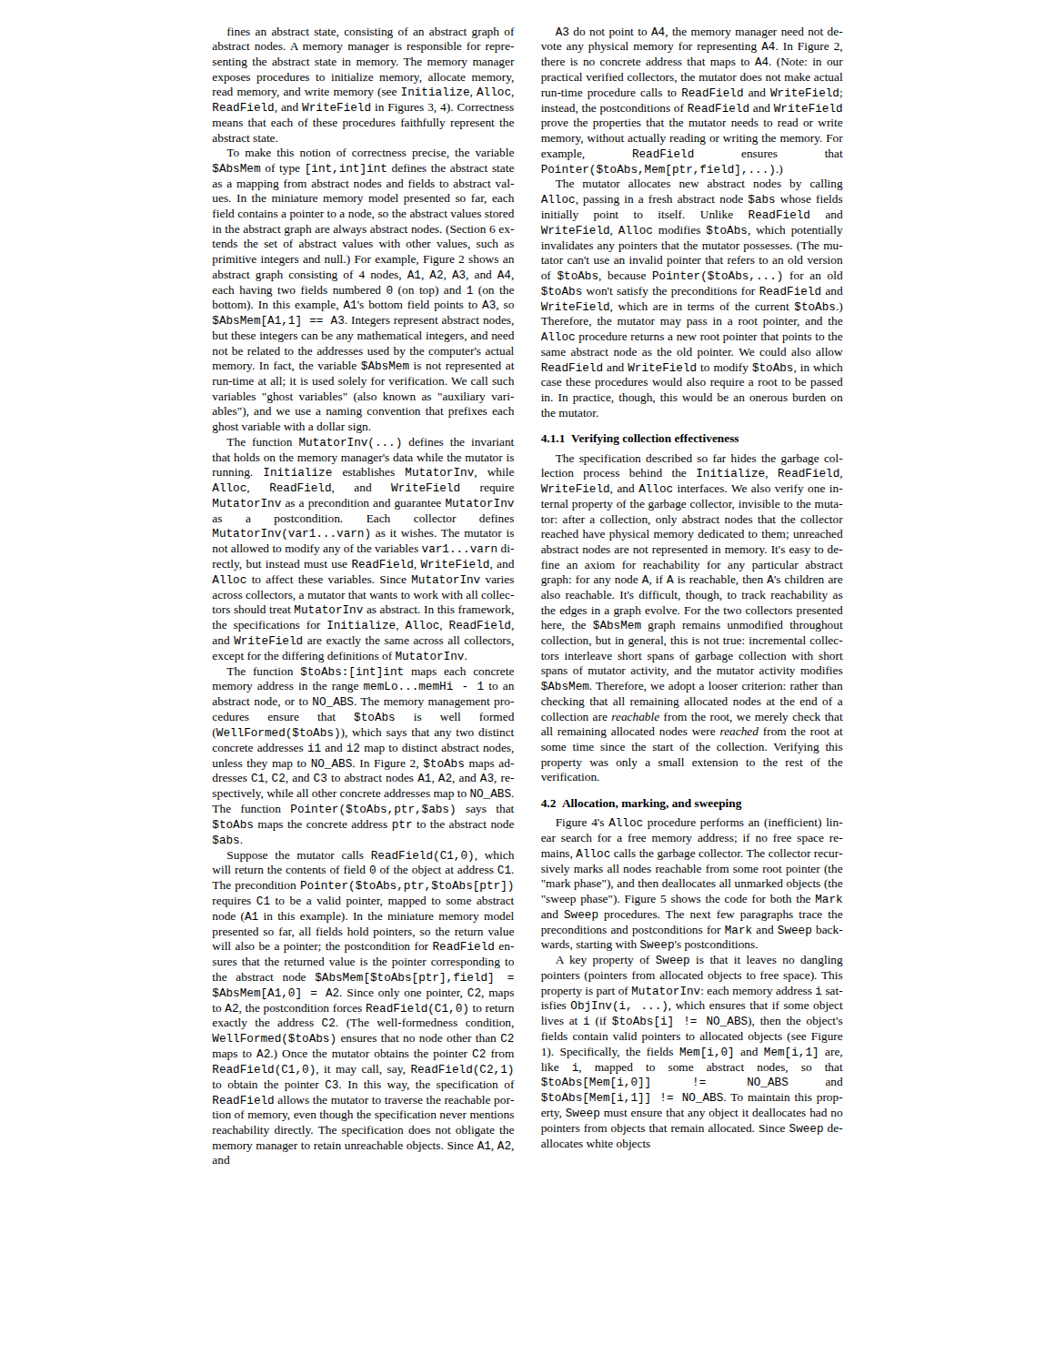fines an abstract state, consisting of an abstract graph of abstract nodes. A memory manager is responsible for representing the abstract state in memory. The memory manager exposes procedures to initialize memory, allocate memory, read memory, and write memory (see Initialize, Alloc, ReadField, and WriteField in Figures 3, 4). Correctness means that each of these procedures faithfully represent the abstract state.
To make this notion of correctness precise, the variable $AbsMem of type [int,int]int defines the abstract state as a mapping from abstract nodes and fields to abstract values. In the miniature memory model presented so far, each field contains a pointer to a node, so the abstract values stored in the abstract graph are always abstract nodes. (Section 6 extends the set of abstract values with other values, such as primitive integers and null.) For example, Figure 2 shows an abstract graph consisting of 4 nodes, A1, A2, A3, and A4, each having two fields numbered 0 (on top) and 1 (on the bottom). In this example, A1's bottom field points to A3, so $AbsMem[A1,1] == A3. Integers represent abstract nodes, but these integers can be any mathematical integers, and need not be related to the addresses used by the computer's actual memory. In fact, the variable $AbsMem is not represented at run-time at all; it is used solely for verification. We call such variables "ghost variables" (also known as "auxiliary variables"), and we use a naming convention that prefixes each ghost variable with a dollar sign.
The function MutatorInv(...) defines the invariant that holds on the memory manager's data while the mutator is running. Initialize establishes MutatorInv, while Alloc, ReadField, and WriteField require MutatorInv as a precondition and guarantee MutatorInv as a postcondition. Each collector defines MutatorInv(var1...varn) as it wishes. The mutator is not allowed to modify any of the variables var1...varn directly, but instead must use ReadField, WriteField, and Alloc to affect these variables. Since MutatorInv varies across collectors, a mutator that wants to work with all collectors should treat MutatorInv as abstract. In this framework, the specifications for Initialize, Alloc, ReadField, and WriteField are exactly the same across all collectors, except for the differing definitions of MutatorInv.
The function $toAbs:[int]int maps each concrete memory address in the range memLo...memHi - 1 to an abstract node, or to NO_ABS. The memory management procedures ensure that $toAbs is well formed (WellFormed($toAbs)), which says that any two distinct concrete addresses i1 and i2 map to distinct abstract nodes, unless they map to NO_ABS. In Figure 2, $toAbs maps addresses C1, C2, and C3 to abstract nodes A1, A2, and A3, respectively, while all other concrete addresses map to NO_ABS. The function Pointer($toAbs,ptr,$abs) says that $toAbs maps the concrete address ptr to the abstract node $abs.
Suppose the mutator calls ReadField(C1,0), which will return the contents of field 0 of the object at address C1. The precondition Pointer($toAbs,ptr,$toAbs[ptr]) requires C1 to be a valid pointer, mapped to some abstract node (A1 in this example). In the miniature memory model presented so far, all fields hold pointers, so the return value will also be a pointer; the postcondition for ReadField ensures that the returned value is the pointer corresponding to the abstract node $AbsMem[$toAbs[ptr],field] = $AbsMem[A1,0] = A2. Since only one pointer, C2, maps to A2, the postcondition forces ReadField(C1,0) to return exactly the address C2. (The well-formedness condition, WellFormed($toAbs) ensures that no node other than C2 maps to A2.) Once the mutator obtains the pointer C2 from ReadField(C1,0), it may call, say, ReadField(C2,1) to obtain the pointer C3. In this way, the specification of ReadField allows the mutator to traverse the reachable portion of memory, even though the specification never mentions reachability directly. The specification does not obligate the memory manager to retain unreachable objects. Since A1, A2, and
A3 do not point to A4, the memory manager need not devote any physical memory for representing A4. In Figure 2, there is no concrete address that maps to A4. (Note: in our practical verified collectors, the mutator does not make actual run-time procedure calls to ReadField and WriteField; instead, the postconditions of ReadField and WriteField prove the properties that the mutator needs to read or write memory, without actually reading or writing the memory. For example, ReadField ensures that Pointer($toAbs,Mem[ptr,field],...).)
The mutator allocates new abstract nodes by calling Alloc, passing in a fresh abstract node $abs whose fields initially point to itself. Unlike ReadField and WriteField, Alloc modifies $toAbs, which potentially invalidates any pointers that the mutator possesses. (The mutator can't use an invalid pointer that refers to an old version of $toAbs, because Pointer($toAbs,...) for an old $toAbs won't satisfy the preconditions for ReadField and WriteField, which are in terms of the current $toAbs.) Therefore, the mutator may pass in a root pointer, and the Alloc procedure returns a new root pointer that points to the same abstract node as the old pointer. We could also allow ReadField and WriteField to modify $toAbs, in which case these procedures would also require a root to be passed in. In practice, though, this would be an onerous burden on the mutator.
4.1.1 Verifying collection effectiveness
The specification described so far hides the garbage collection process behind the Initialize, ReadField, WriteField, and Alloc interfaces. We also verify one internal property of the garbage collector, invisible to the mutator: after a collection, only abstract nodes that the collector reached have physical memory dedicated to them; unreached abstract nodes are not represented in memory. It's easy to define an axiom for reachability for any particular abstract graph: for any node A, if A is reachable, then A's children are also reachable. It's difficult, though, to track reachability as the edges in a graph evolve. For the two collectors presented here, the $AbsMem graph remains unmodified throughout collection, but in general, this is not true: incremental collectors interleave short spans of garbage collection with short spans of mutator activity, and the mutator activity modifies $AbsMem. Therefore, we adopt a looser criterion: rather than checking that all remaining allocated nodes at the end of a collection are reachable from the root, we merely check that all remaining allocated nodes were reached from the root at some time since the start of the collection. Verifying this property was only a small extension to the rest of the verification.
4.2 Allocation, marking, and sweeping
Figure 4's Alloc procedure performs an (inefficient) linear search for a free memory address; if no free space remains, Alloc calls the garbage collector. The collector recursively marks all nodes reachable from some root pointer (the "mark phase"), and then deallocates all unmarked objects (the "sweep phase"). Figure 5 shows the code for both the Mark and Sweep procedures. The next few paragraphs trace the preconditions and postconditions for Mark and Sweep backwards, starting with Sweep's postconditions.
A key property of Sweep is that it leaves no dangling pointers (pointers from allocated objects to free space). This property is part of MutatorInv: each memory address i satisfies ObjInv(i, ...), which ensures that if some object lives at i (if $toAbs[i] != NO_ABS), then the object's fields contain valid pointers to allocated objects (see Figure 1). Specifically, the fields Mem[i,0] and Mem[i,1] are, like i, mapped to some abstract nodes, so that $toAbs[Mem[i,0]] != NO_ABS and $toAbs[Mem[i,1]] != NO_ABS. To maintain this property, Sweep must ensure that any object it deallocates had no pointers from objects that remain allocated. Since Sweep deallocates white objects